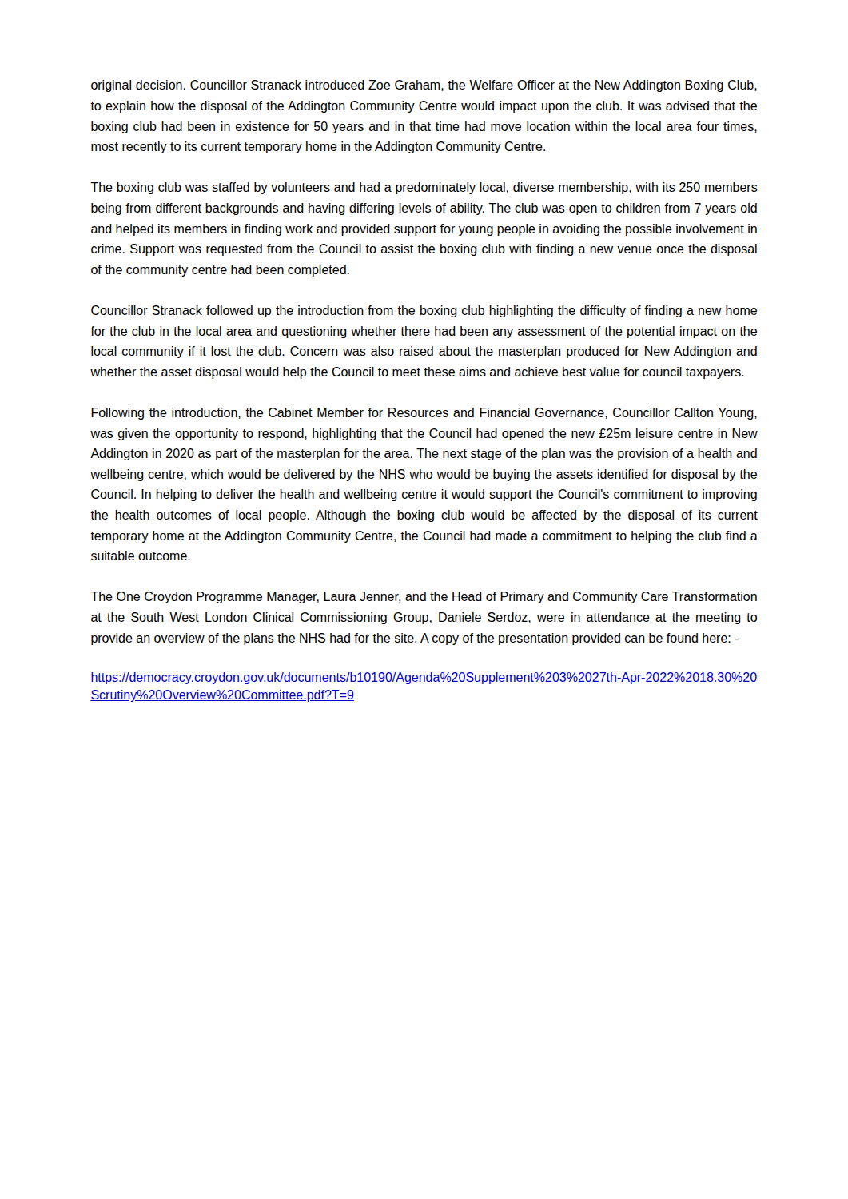original decision. Councillor Stranack introduced Zoe Graham, the Welfare Officer at the New Addington Boxing Club, to explain how the disposal of the Addington Community Centre would impact upon the club. It was advised that the boxing club had been in existence for 50 years and in that time had move location within the local area four times, most recently to its current temporary home in the Addington Community Centre.
The boxing club was staffed by volunteers and had a predominately local, diverse membership, with its 250 members being from different backgrounds and having differing levels of ability. The club was open to children from 7 years old and helped its members in finding work and provided support for young people in avoiding the possible involvement in crime. Support was requested from the Council to assist the boxing club with finding a new venue once the disposal of the community centre had been completed.
Councillor Stranack followed up the introduction from the boxing club highlighting the difficulty of finding a new home for the club in the local area and questioning whether there had been any assessment of the potential impact on the local community if it lost the club. Concern was also raised about the masterplan produced for New Addington and whether the asset disposal would help the Council to meet these aims and achieve best value for council taxpayers.
Following the introduction, the Cabinet Member for Resources and Financial Governance, Councillor Callton Young, was given the opportunity to respond, highlighting that the Council had opened the new £25m leisure centre in New Addington in 2020 as part of the masterplan for the area. The next stage of the plan was the provision of a health and wellbeing centre, which would be delivered by the NHS who would be buying the assets identified for disposal by the Council. In helping to deliver the health and wellbeing centre it would support the Council's commitment to improving the health outcomes of local people. Although the boxing club would be affected by the disposal of its current temporary home at the Addington Community Centre, the Council had made a commitment to helping the club find a suitable outcome.
The One Croydon Programme Manager, Laura Jenner, and the Head of Primary and Community Care Transformation at the South West London Clinical Commissioning Group, Daniele Serdoz, were in attendance at the meeting to provide an overview of the plans the NHS had for the site. A copy of the presentation provided can be found here: -
https://democracy.croydon.gov.uk/documents/b10190/Agenda%20Supplement%203%2027th-Apr-2022%2018.30%20Scrutiny%20Overview%20Committee.pdf?T=9